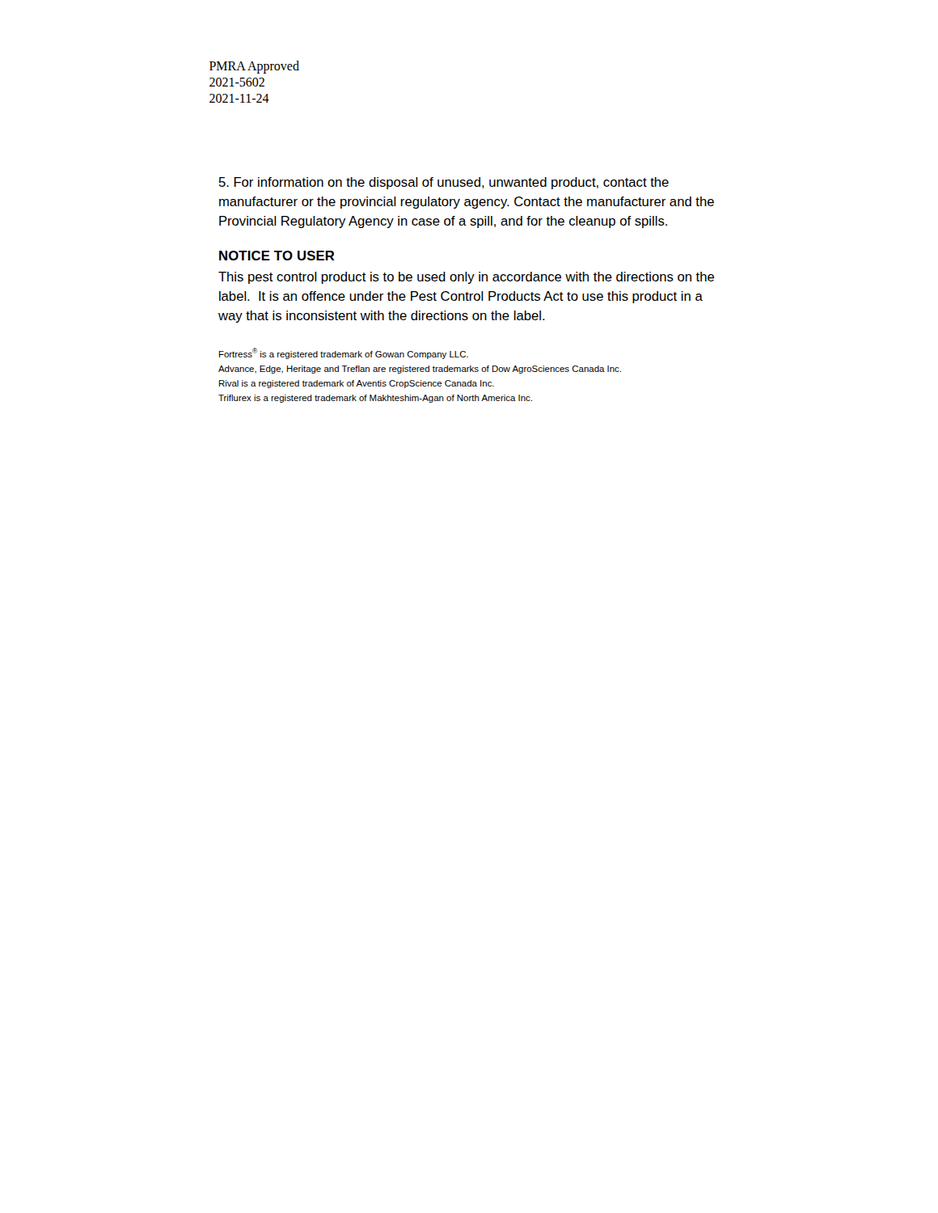PMRA Approved
2021-5602
2021-11-24
5. For information on the disposal of unused, unwanted product, contact the manufacturer or the provincial regulatory agency. Contact the manufacturer and the Provincial Regulatory Agency in case of a spill, and for the cleanup of spills.
NOTICE TO USER
This pest control product is to be used only in accordance with the directions on the label. It is an offence under the Pest Control Products Act to use this product in a way that is inconsistent with the directions on the label.
Fortress® is a registered trademark of Gowan Company LLC.
Advance, Edge, Heritage and Treflan are registered trademarks of Dow AgroSciences Canada Inc.
Rival is a registered trademark of Aventis CropScience Canada Inc.
Triflurex is a registered trademark of Makhteshim-Agan of North America Inc.